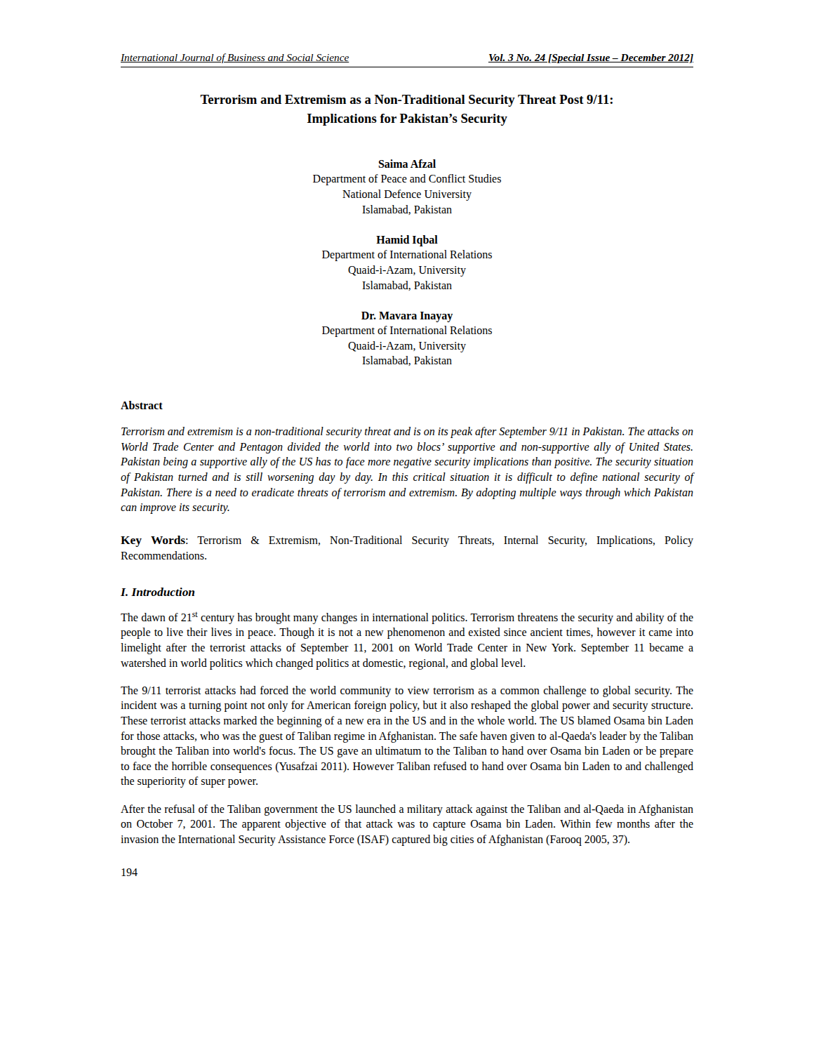International Journal of Business and Social Science Vol. 3 No. 24 [Special Issue – December 2012]
Terrorism and Extremism as a Non-Traditional Security Threat Post 9/11:
Implications for Pakistan’s Security
Saima Afzal
Department of Peace and Conflict Studies
National Defence University
Islamabad, Pakistan
Hamid Iqbal
Department of International Relations
Quaid-i-Azam, University
Islamabad, Pakistan
Dr. Mavara Inayay
Department of International Relations
Quaid-i-Azam, University
Islamabad, Pakistan
Abstract
Terrorism and extremism is a non-traditional security threat and is on its peak after September 9/11 in Pakistan. The attacks on World Trade Center and Pentagon divided the world into two blocs’ supportive and non-supportive ally of United States. Pakistan being a supportive ally of the US has to face more negative security implications than positive. The security situation of Pakistan turned and is still worsening day by day. In this critical situation it is difficult to define national security of Pakistan. There is a need to eradicate threats of terrorism and extremism. By adopting multiple ways through which Pakistan can improve its security.
Key Words: Terrorism & Extremism, Non-Traditional Security Threats, Internal Security, Implications, Policy Recommendations.
I. Introduction
The dawn of 21st century has brought many changes in international politics. Terrorism threatens the security and ability of the people to live their lives in peace. Though it is not a new phenomenon and existed since ancient times, however it came into limelight after the terrorist attacks of September 11, 2001 on World Trade Center in New York. September 11 became a watershed in world politics which changed politics at domestic, regional, and global level.
The 9/11 terrorist attacks had forced the world community to view terrorism as a common challenge to global security. The incident was a turning point not only for American foreign policy, but it also reshaped the global power and security structure. These terrorist attacks marked the beginning of a new era in the US and in the whole world. The US blamed Osama bin Laden for those attacks, who was the guest of Taliban regime in Afghanistan. The safe haven given to al-Qaeda's leader by the Taliban brought the Taliban into world's focus. The US gave an ultimatum to the Taliban to hand over Osama bin Laden or be prepare to face the horrible consequences (Yusafzai 2011). However Taliban refused to hand over Osama bin Laden to and challenged the superiority of super power.
After the refusal of the Taliban government the US launched a military attack against the Taliban and al-Qaeda in Afghanistan on October 7, 2001. The apparent objective of that attack was to capture Osama bin Laden. Within few months after the invasion the International Security Assistance Force (ISAF) captured big cities of Afghanistan (Farooq 2005, 37).
194